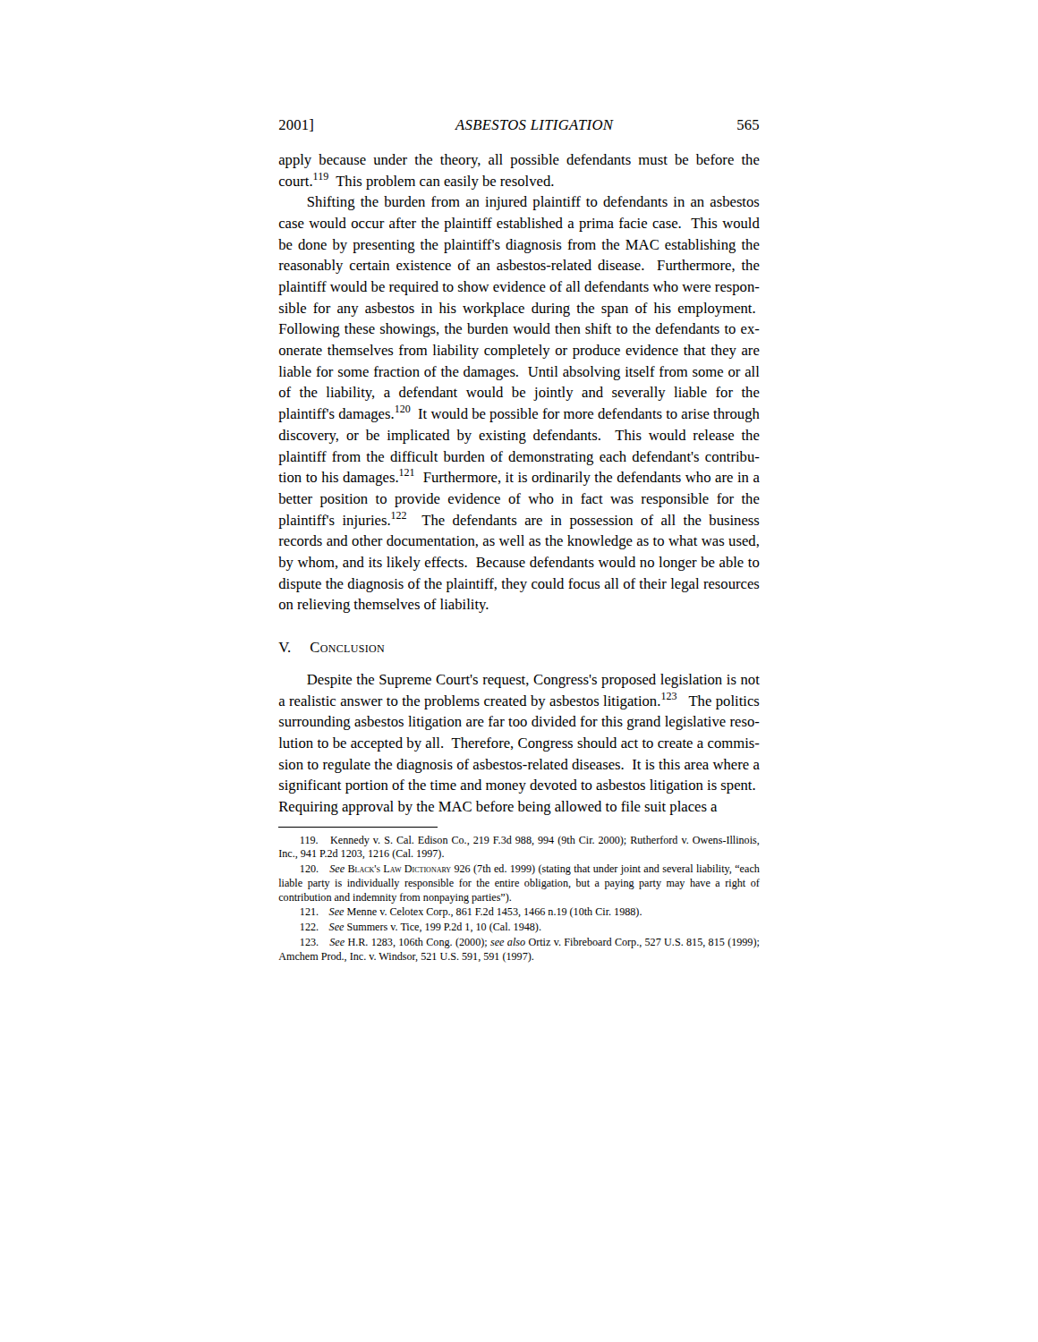2001] ASBESTOS LITIGATION 565
apply because under the theory, all possible defendants must be before the court.119 This problem can easily be resolved.
Shifting the burden from an injured plaintiff to defendants in an asbestos case would occur after the plaintiff established a prima facie case. This would be done by presenting the plaintiff's diagnosis from the MAC establishing the reasonably certain existence of an asbestos-related disease. Furthermore, the plaintiff would be required to show evidence of all defendants who were responsible for any asbestos in his workplace during the span of his employment. Following these showings, the burden would then shift to the defendants to exonerate themselves from liability completely or produce evidence that they are liable for some fraction of the damages. Until absolving itself from some or all of the liability, a defendant would be jointly and severally liable for the plaintiff's damages.120 It would be possible for more defendants to arise through discovery, or be implicated by existing defendants. This would release the plaintiff from the difficult burden of demonstrating each defendant's contribution to his damages.121 Furthermore, it is ordinarily the defendants who are in a better position to provide evidence of who in fact was responsible for the plaintiff's injuries.122 The defendants are in possession of all the business records and other documentation, as well as the knowledge as to what was used, by whom, and its likely effects. Because defendants would no longer be able to dispute the diagnosis of the plaintiff, they could focus all of their legal resources on relieving themselves of liability.
V. Conclusion
Despite the Supreme Court's request, Congress's proposed legislation is not a realistic answer to the problems created by asbestos litigation.123 The politics surrounding asbestos litigation are far too divided for this grand legislative resolution to be accepted by all. Therefore, Congress should act to create a commission to regulate the diagnosis of asbestos-related diseases. It is this area where a significant portion of the time and money devoted to asbestos litigation is spent. Requiring approval by the MAC before being allowed to file suit places a
119. Kennedy v. S. Cal. Edison Co., 219 F.3d 988, 994 (9th Cir. 2000); Rutherford v. Owens-Illinois, Inc., 941 P.2d 1203, 1216 (Cal. 1997).
120. See Black's Law Dictionary 926 (7th ed. 1999) (stating that under joint and several liability, “each liable party is individually responsible for the entire obligation, but a paying party may have a right of contribution and indemnity from nonpaying parties”).
121. See Menne v. Celotex Corp., 861 F.2d 1453, 1466 n.19 (10th Cir. 1988).
122. See Summers v. Tice, 199 P.2d 1, 10 (Cal. 1948).
123. See H.R. 1283, 106th Cong. (2000); see also Ortiz v. Fibreboard Corp., 527 U.S. 815, 815 (1999); Amchem Prod., Inc. v. Windsor, 521 U.S. 591, 591 (1997).